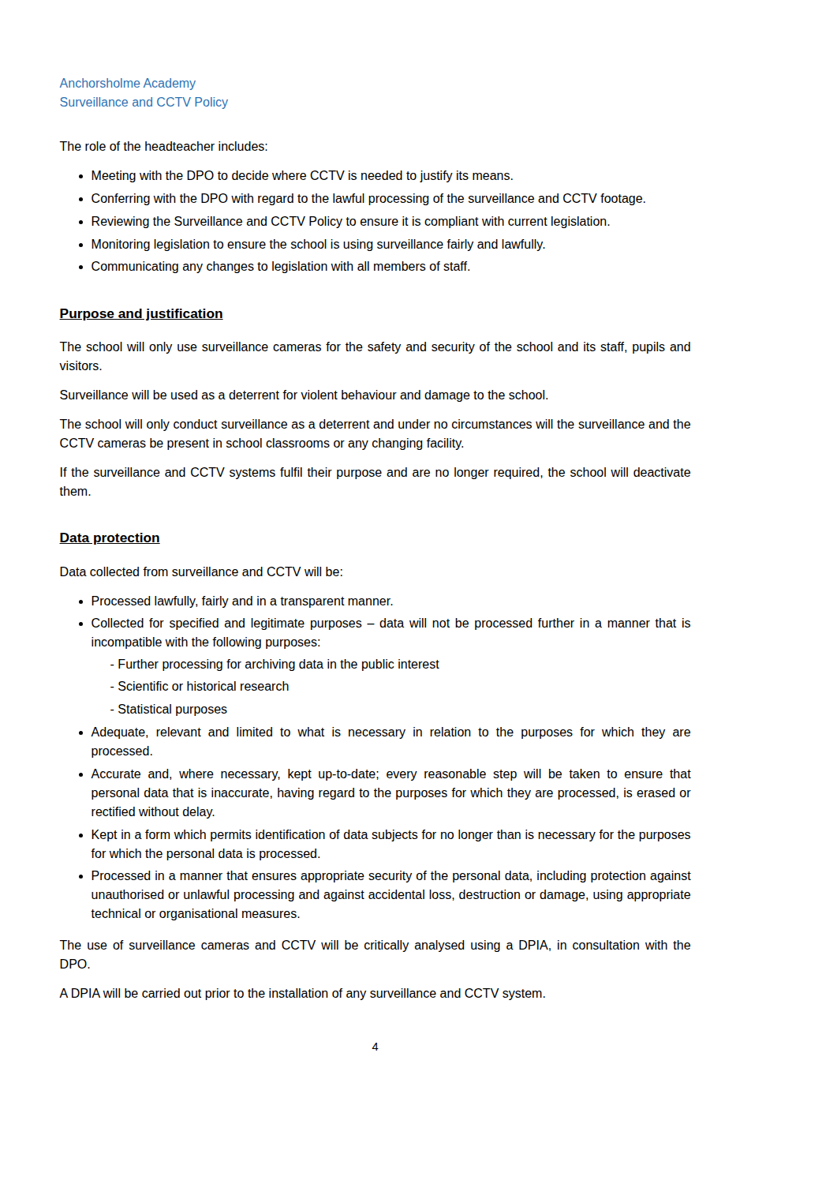Anchorsholme Academy
Surveillance and CCTV Policy
The role of the headteacher includes:
Meeting with the DPO to decide where CCTV is needed to justify its means.
Conferring with the DPO with regard to the lawful processing of the surveillance and CCTV footage.
Reviewing the Surveillance and CCTV Policy to ensure it is compliant with current legislation.
Monitoring legislation to ensure the school is using surveillance fairly and lawfully.
Communicating any changes to legislation with all members of staff.
Purpose and justification
The school will only use surveillance cameras for the safety and security of the school and its staff, pupils and visitors.
Surveillance will be used as a deterrent for violent behaviour and damage to the school.
The school will only conduct surveillance as a deterrent and under no circumstances will the surveillance and the CCTV cameras be present in school classrooms or any changing facility.
If the surveillance and CCTV systems fulfil their purpose and are no longer required, the school will deactivate them.
Data protection
Data collected from surveillance and CCTV will be:
Processed lawfully, fairly and in a transparent manner.
Collected for specified and legitimate purposes – data will not be processed further in a manner that is incompatible with the following purposes:
Further processing for archiving data in the public interest
Scientific or historical research
Statistical purposes
Adequate, relevant and limited to what is necessary in relation to the purposes for which they are processed.
Accurate and, where necessary, kept up-to-date; every reasonable step will be taken to ensure that personal data that is inaccurate, having regard to the purposes for which they are processed, is erased or rectified without delay.
Kept in a form which permits identification of data subjects for no longer than is necessary for the purposes for which the personal data is processed.
Processed in a manner that ensures appropriate security of the personal data, including protection against unauthorised or unlawful processing and against accidental loss, destruction or damage, using appropriate technical or organisational measures.
The use of surveillance cameras and CCTV will be critically analysed using a DPIA, in consultation with the DPO.
A DPIA will be carried out prior to the installation of any surveillance and CCTV system.
4